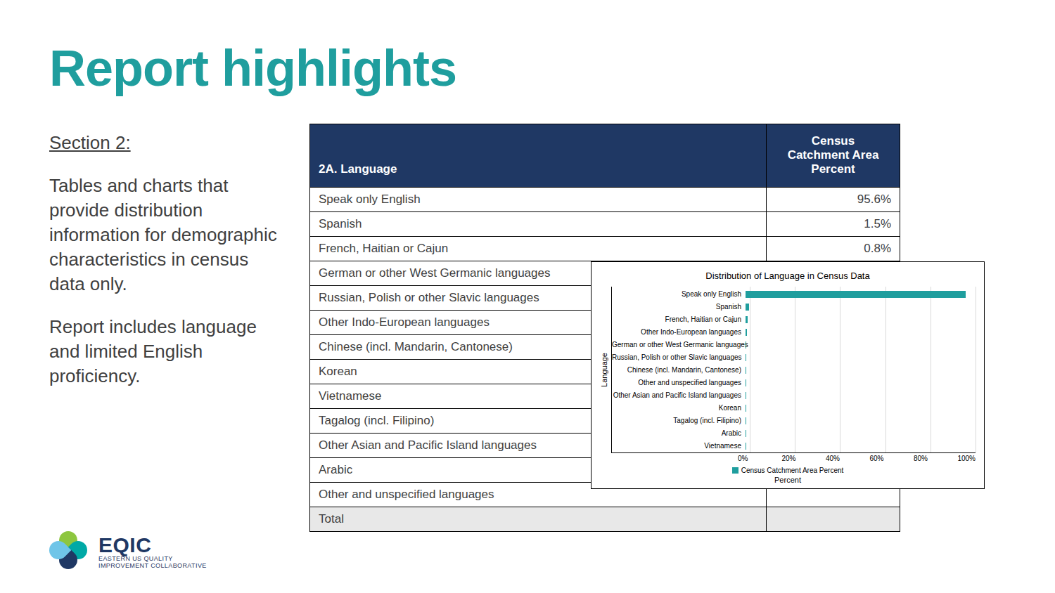Report highlights
Section 2:
Tables and charts that provide distribution information for demographic characteristics in census data only.
Report includes language and limited English proficiency.
| 2A. Language | Census Catchment Area Percent |
| --- | --- |
| Speak only English | 95.6% |
| Spanish | 1.5% |
| French, Haitian or Cajun | 0.8% |
| German or other West Germanic languages | |
| Russian, Polish or other Slavic languages | |
| Other Indo-European languages | |
| Chinese (incl. Mandarin, Cantonese) | |
| Korean | |
| Vietnamese | |
| Tagalog (incl. Filipino) | |
| Other Asian and Pacific Island languages | |
| Arabic | |
| Other and unspecified languages | |
| Total | |
Distribution of Language in Census Data
Language
Speak only English
Spanish
French, Haitian or Cajun
Other Indo-European languages
German or other West Germanic languages
Russian, Polish or other Slavic languages
Chinese (incl. Mandarin, Cantonese)
Other and unspecified languages
Other Asian and Pacific Island languages
Korean
Tagalog (incl. Filipino)
Arabic
Vietnamese
0% 20% 40% 60% 80% 100%
Census Catchment Area Percent
Percent
EQIC
Eastern US Quality
Improvement Collaborative